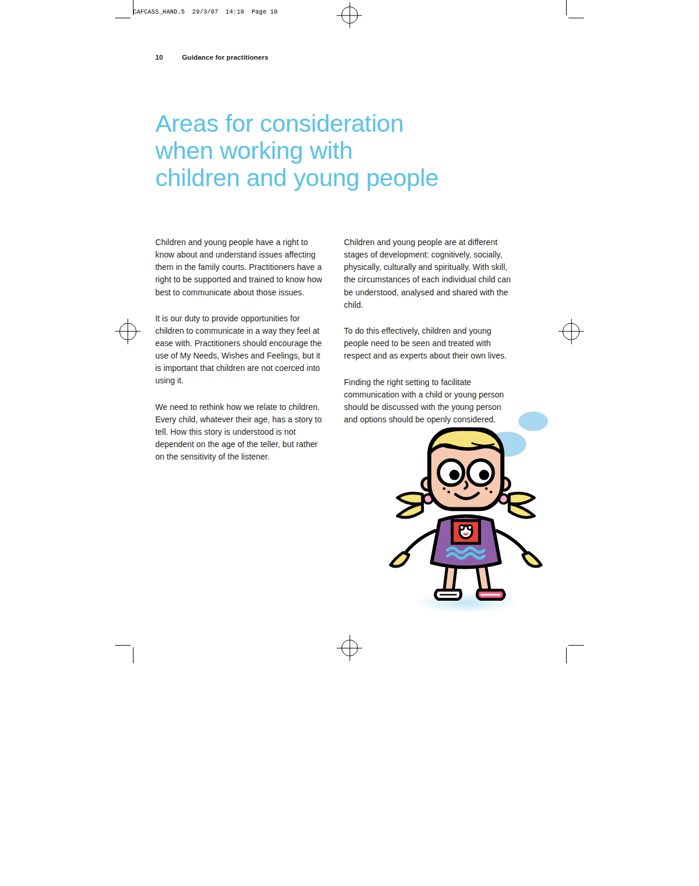CAFCASS_HAND.5 29/3/07 14:10 Page 10
10 Guidance for practitioners
Areas for consideration
when working with
children and young people
Children and young people have a right to know about and understand issues affecting them in the family courts. Practitioners have a right to be supported and trained to know how best to communicate about those issues.
It is our duty to provide opportunities for children to communicate in a way they feel at ease with. Practitioners should encourage the use of My Needs, Wishes and Feelings, but it is important that children are not coerced into using it.
We need to rethink how we relate to children. Every child, whatever their age, has a story to tell. How this story is understood is not dependent on the age of the teller, but rather on the sensitivity of the listener.
Children and young people are at different stages of development: cognitively, socially, physically, culturally and spiritually. With skill, the circumstances of each individual child can be understood, analysed and shared with the child.
To do this effectively, children and young people need to be seen and treated with respect and as experts about their own lives.
Finding the right setting to facilitate communication with a child or young person should be discussed with the young person and options should be openly considered.